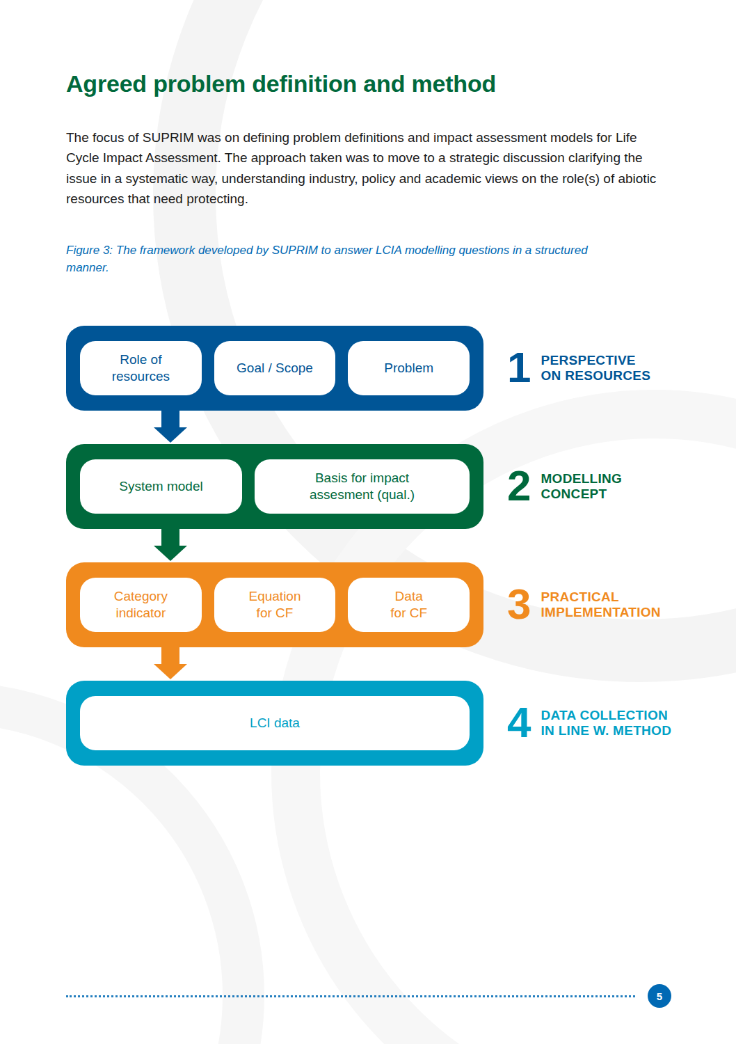Agreed problem definition and method
The focus of SUPRIM was on defining problem definitions and impact assessment models for Life Cycle Impact Assessment. The approach taken was to move to a strategic discussion clarifying the issue in a systematic way, understanding industry, policy and academic views on the role(s) of abiotic resources that need protecting.
Figure 3: The framework developed by SUPRIM to answer LCIA modelling questions in a structured manner.
Role of
resources
Goal / Scope
Problem
1
PERSPECTIVE
ON RESOURCES
System model
Basis for impact
assesment (qual.)
2
MODELLING
CONCEPT
Category
indicator
Equation
for CF
Data
for CF
3
PRACTICAL
IMPLEMENTATION
LCI data
4
DATA COLLECTION
IN LINE W. METHOD
5